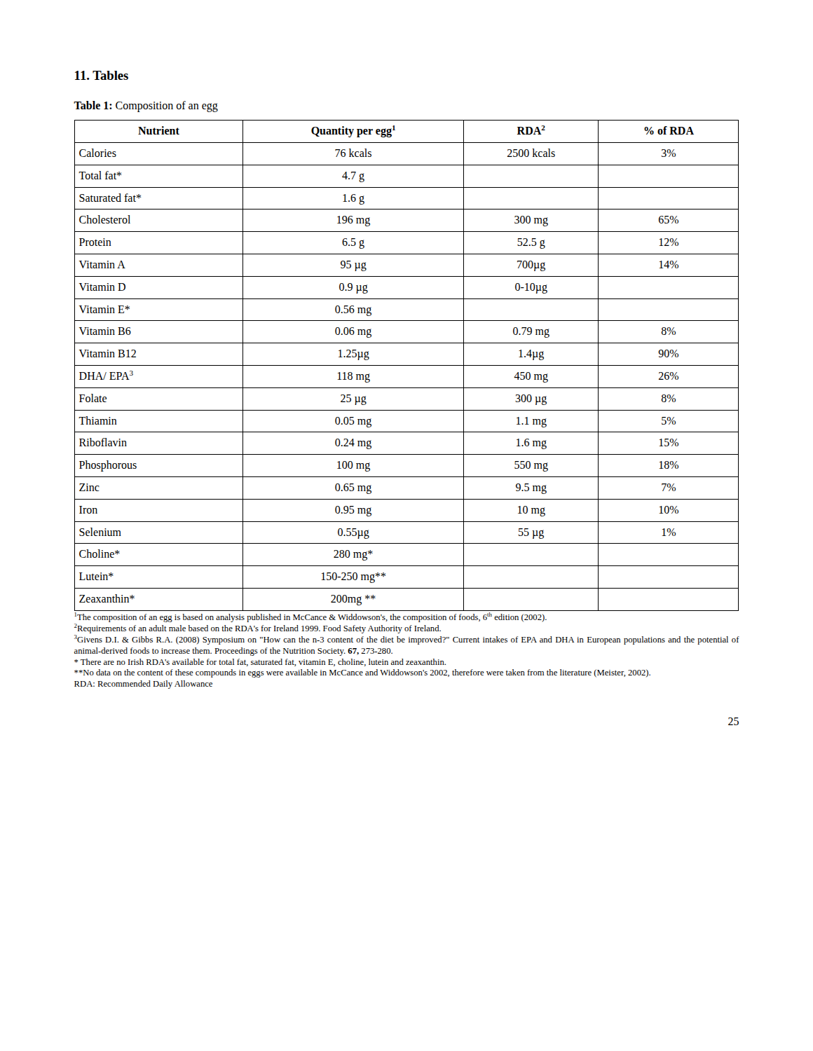11. Tables
Table 1: Composition of an egg
| Nutrient | Quantity per egg 1 | RDA 2 | % of RDA |
| --- | --- | --- | --- |
| Calories | 76 kcals | 2500 kcals | 3% |
| Total fat* | 4.7 g | | |
| Saturated fat* | 1.6 g | | |
| Cholesterol | 196 mg | 300 mg | 65% |
| Protein | 6.5 g | 52.5 g | 12% |
| Vitamin A | 95 µg | 700µg | 14% |
| Vitamin D | 0.9 µg | 0-10µg | |
| Vitamin E* | 0.56 mg | | |
| Vitamin B6 | 0.06 mg | 0.79 mg | 8% |
| Vitamin B12 | 1.25µg | 1.4µg | 90% |
| DHA/ EPA 3 | 118 mg | 450 mg | 26% |
| Folate | 25 µg | 300 µg | 8% |
| Thiamin | 0.05 mg | 1.1 mg | 5% |
| Riboflavin | 0.24 mg | 1.6 mg | 15% |
| Phosphorous | 100 mg | 550 mg | 18% |
| Zinc | 0.65 mg | 9.5 mg | 7% |
| Iron | 0.95 mg | 10 mg | 10% |
| Selenium | 0.55µg | 55 µg | 1% |
| Choline* | 280 mg* | | |
| Lutein* | 150-250 mg** | | |
| Zeaxanthin* | 200mg ** | | |
1The composition of an egg is based on analysis published in McCance & Widdowson's, the composition of foods, 6th edition (2002).
2Requirements of an adult male based on the RDA's for Ireland 1999. Food Safety Authority of Ireland.
3Givens D.I. & Gibbs R.A. (2008) Symposium on "How can the n-3 content of the diet be improved?" Current intakes of EPA and DHA in European populations and the potential of animal-derived foods to increase them. Proceedings of the Nutrition Society. 67, 273-280.
* There are no Irish RDA's available for total fat, saturated fat, vitamin E, choline, lutein and zeaxanthin.
**No data on the content of these compounds in eggs were available in McCance and Widdowson's 2002, therefore were taken from the literature (Meister, 2002).
RDA: Recommended Daily Allowance
25